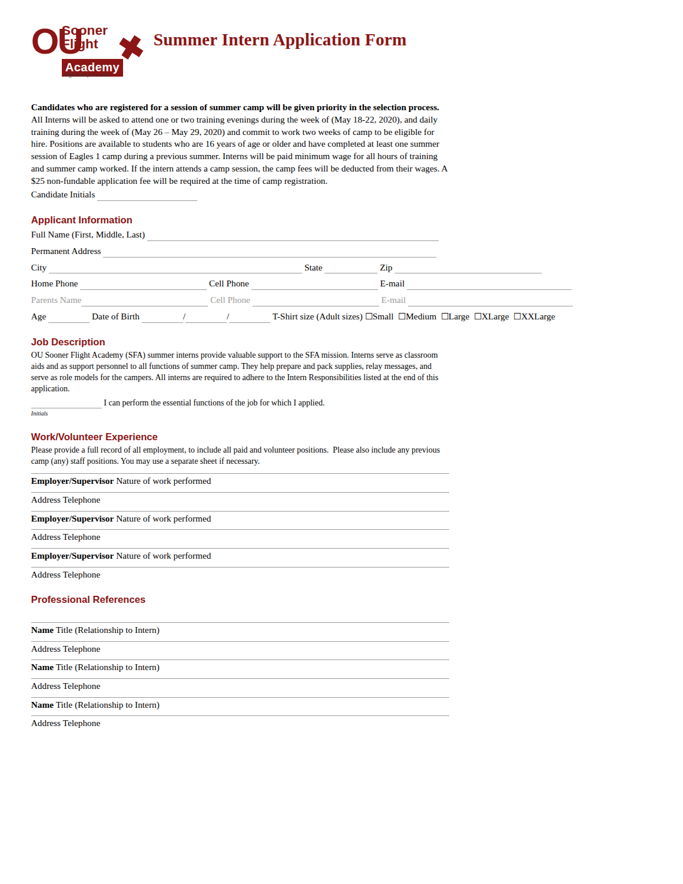OU
Sooner
Flight
Academy
flightcamp.ou.edu
✖
Summer Intern Application Form
Candidates who are registered for a session of summer camp will be given priority in the selection process. All Interns will be asked to attend one or two training evenings during the week of (May 18-22, 2020), and daily training during the week of (May 26 – May 29, 2020) and commit to work two weeks of camp to be eligible for hire. Positions are available to students who are 16 years of age or older and have completed at least one summer session of Eagles 1 camp during a previous summer. Interns will be paid minimum wage for all hours of training and summer camp worked. If the intern attends a camp session, the camp fees will be deducted from their wages. A $25 non-fundable application fee will be required at the time of camp registration.
Candidate Initials
Applicant Information
Full Name (First, Middle, Last)
Permanent Address
City State Zip
Home Phone Cell Phone E-mail
Parents Name Cell Phone E-mail
Age Date of Birth / / T-Shirt size (Adult sizes) ☐Small ☐Medium ☐Large ☐XLarge ☐XXLarge
Job Description
OU Sooner Flight Academy (SFA) summer interns provide valuable support to the SFA mission. Interns serve as classroom aids and as support personnel to all functions of summer camp. They help prepare and pack supplies, relay messages, and serve as role models for the campers. All interns are required to adhere to the Intern Responsibilities listed at the end of this application.
I can perform the essential functions of the job for which I applied.
Initials
Work/Volunteer Experience
Please provide a full record of all employment, to include all paid and volunteer positions. Please also include any previous camp (any) staff positions. You may use a separate sheet if necessary.
Employer/Supervisor Nature of work performed
Address Telephone
Employer/Supervisor Nature of work performed
Address Telephone
Employer/Supervisor Nature of work performed
Address Telephone
Professional References
Name Title (Relationship to Intern)
Address Telephone
Name Title (Relationship to Intern)
Address Telephone
Name Title (Relationship to Intern)
Address Telephone